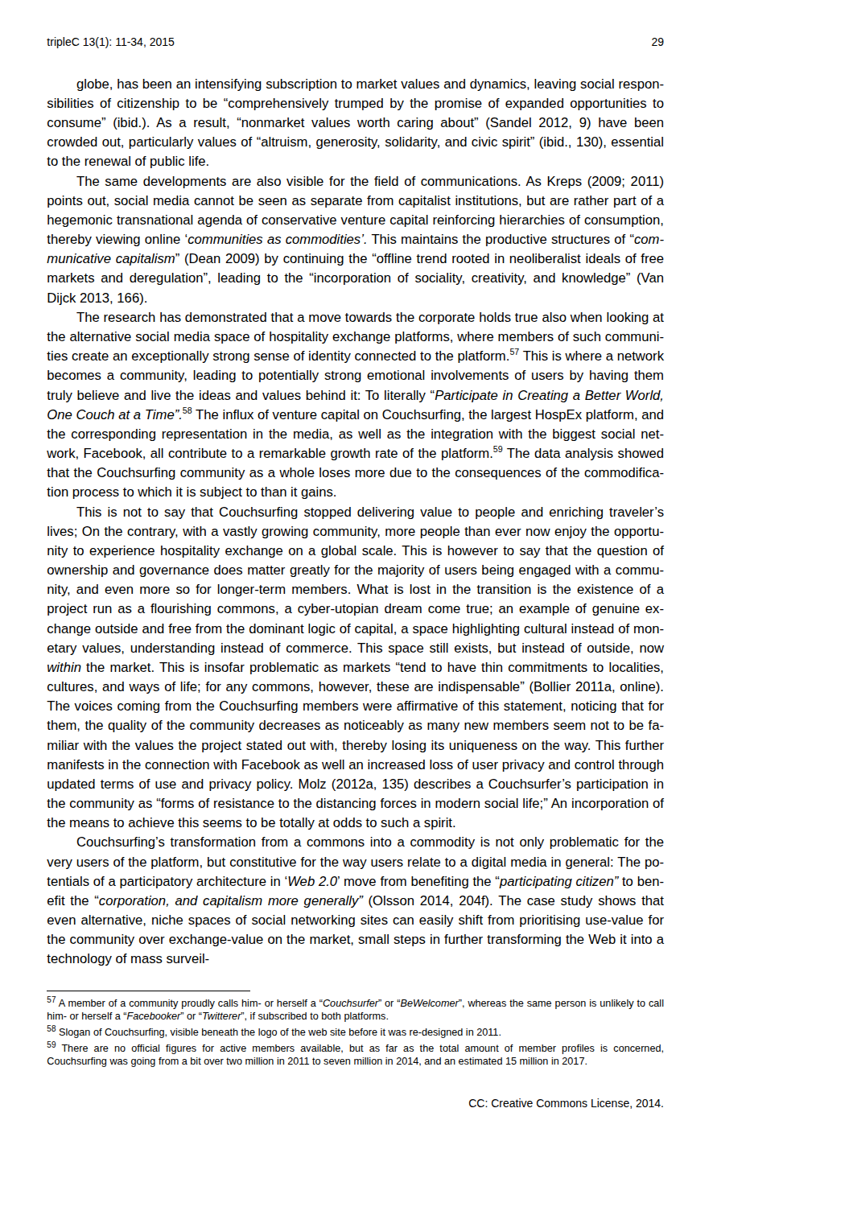tripleC 13(1): 11-34, 2015 29
globe, has been an intensifying subscription to market values and dynamics, leaving social responsibilities of citizenship to be “comprehensively trumped by the promise of expanded opportunities to consume” (ibid.). As a result, “nonmarket values worth caring about” (Sandel 2012, 9) have been crowded out, particularly values of “altruism, generosity, solidarity, and civic spirit” (ibid., 130), essential to the renewal of public life.
The same developments are also visible for the field of communications. As Kreps (2009; 2011) points out, social media cannot be seen as separate from capitalist institutions, but are rather part of a hegemonic transnational agenda of conservative venture capital reinforcing hierarchies of consumption, thereby viewing online ‘communities as commodities’. This maintains the productive structures of “communicative capitalism” (Dean 2009) by continuing the “offline trend rooted in neoliberalist ideals of free markets and deregulation”, leading to the “incorporation of sociality, creativity, and knowledge” (Van Dijck 2013, 166).
The research has demonstrated that a move towards the corporate holds true also when looking at the alternative social media space of hospitality exchange platforms, where members of such communities create an exceptionally strong sense of identity connected to the platform.57 This is where a network becomes a community, leading to potentially strong emotional involvements of users by having them truly believe and live the ideas and values behind it: To literally “Participate in Creating a Better World, One Couch at a Time”.58 The influx of venture capital on Couchsurfing, the largest HospEx platform, and the corresponding representation in the media, as well as the integration with the biggest social network, Facebook, all contribute to a remarkable growth rate of the platform.59 The data analysis showed that the Couchsurfing community as a whole loses more due to the consequences of the commodification process to which it is subject to than it gains.
This is not to say that Couchsurfing stopped delivering value to people and enriching traveler’s lives; On the contrary, with a vastly growing community, more people than ever now enjoy the opportunity to experience hospitality exchange on a global scale. This is however to say that the question of ownership and governance does matter greatly for the majority of users being engaged with a community, and even more so for longer-term members. What is lost in the transition is the existence of a project run as a flourishing commons, a cyber-utopian dream come true; an example of genuine exchange outside and free from the dominant logic of capital, a space highlighting cultural instead of monetary values, understanding instead of commerce. This space still exists, but instead of outside, now within the market. This is insofar problematic as markets “tend to have thin commitments to localities, cultures, and ways of life; for any commons, however, these are indispensable” (Bollier 2011a, online). The voices coming from the Couchsurfing members were affirmative of this statement, noticing that for them, the quality of the community decreases as noticeably as many new members seem not to be familiar with the values the project stated out with, thereby losing its uniqueness on the way. This further manifests in the connection with Facebook as well an increased loss of user privacy and control through updated terms of use and privacy policy. Molz (2012a, 135) describes a Couchsurfer’s participation in the community as “forms of resistance to the distancing forces in modern social life;” An incorporation of the means to achieve this seems to be totally at odds to such a spirit.
Couchsurfing’s transformation from a commons into a commodity is not only problematic for the very users of the platform, but constitutive for the way users relate to a digital media in general: The potentials of a participatory architecture in ‘Web 2.0’ move from benefiting the “participating citizen” to benefit the “corporation, and capitalism more generally” (Olsson 2014, 204f). The case study shows that even alternative, niche spaces of social networking sites can easily shift from prioritising use-value for the community over exchange-value on the market, small steps in further transforming the Web it into a technology of mass surveil-
57 A member of a community proudly calls him- or herself a “Couchsurfer” or “BeWelcomer”, whereas the same person is unlikely to call him- or herself a “Facebooker” or “Twitterer”, if subscribed to both platforms.
58 Slogan of Couchsurfing, visible beneath the logo of the web site before it was re-designed in 2011.
59 There are no official figures for active members available, but as far as the total amount of member profiles is concerned, Couchsurfing was going from a bit over two million in 2011 to seven million in 2014, and an estimated 15 million in 2017.
CC: Creative Commons License, 2014.